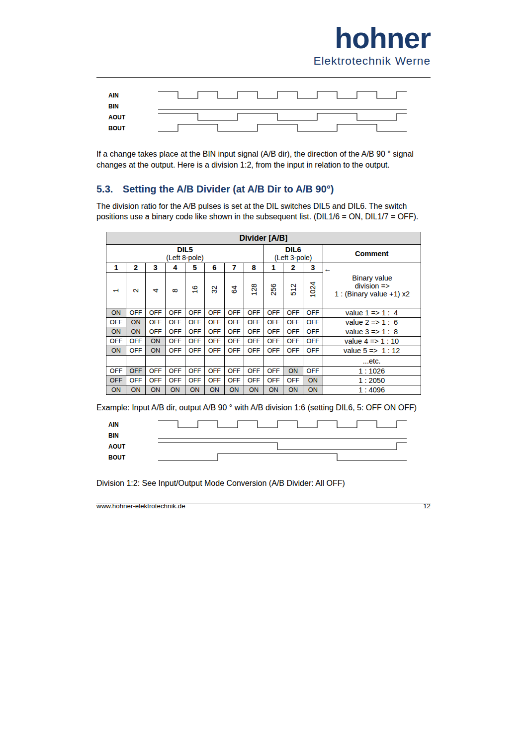hohner
Elektrotechnik Werne
AIN BIN AOUT BOUT
If a change takes place at the BIN input signal (A/B dir), the direction of the A/B 90 ° signal changes at the output. Here is a division 1:2, from the input in relation to the output.
5.3. Setting the A/B Divider (at A/B Dir to A/B 90°)
The division ratio for the A/B pulses is set at the DIL switches DIL5 and DIL6. The switch positions use a binary code like shown in the subsequent list. (DIL1/6 = ON, DIL1/7 = OFF).
| Divider [A/B] |
| --- |
| DIL5 (Left 8-pole) | DIL6 (Left 3-pole) | Comment |
| 1 | 2 | 3 | 4 | 5 | 6 | 7 | 8 | 1 | 2 | 3 | ← Binary value division => 1 : (Binary value +1) x2 |
| 1 | 2 | 4 | 8 | 16 | 32 | 64 | 128 | 256 | 512 | 1024 |
| ON | OFF | OFF | OFF | OFF | OFF | OFF | OFF | OFF | OFF | OFF | value 1 => 1 : 4 |
| OFF | ON | OFF | OFF | OFF | OFF | OFF | OFF | OFF | OFF | OFF | value 2 => 1 : 6 |
| ON | ON | OFF | OFF | OFF | OFF | OFF | OFF | OFF | OFF | OFF | value 3 => 1 : 8 |
| OFF | OFF | ON | OFF | OFF | OFF | OFF | OFF | OFF | OFF | OFF | value 4 => 1 : 10 |
| ON | OFF | ON | OFF | OFF | OFF | OFF | OFF | OFF | OFF | OFF | value 5 => 1 : 12 |
| | | | | | | | | | | | ...etc. |
| OFF | OFF | OFF | OFF | OFF | OFF | OFF | OFF | OFF | ON | OFF | 1 : 1026 |
| OFF | OFF | OFF | OFF | OFF | OFF | OFF | OFF | OFF | OFF | ON | 1 : 2050 |
| ON | ON | ON | ON | ON | ON | ON | ON | ON | ON | ON | 1 : 4096 |
Example: Input A/B dir, output A/B 90 ° with A/B division 1:6 (setting DIL6, 5: OFF ON OFF)
AIN BIN AOUT BOUT
Division 1:2: See Input/Output Mode Conversion (A/B Divider: All OFF)
www.hohner-elektrotechnik.de 12